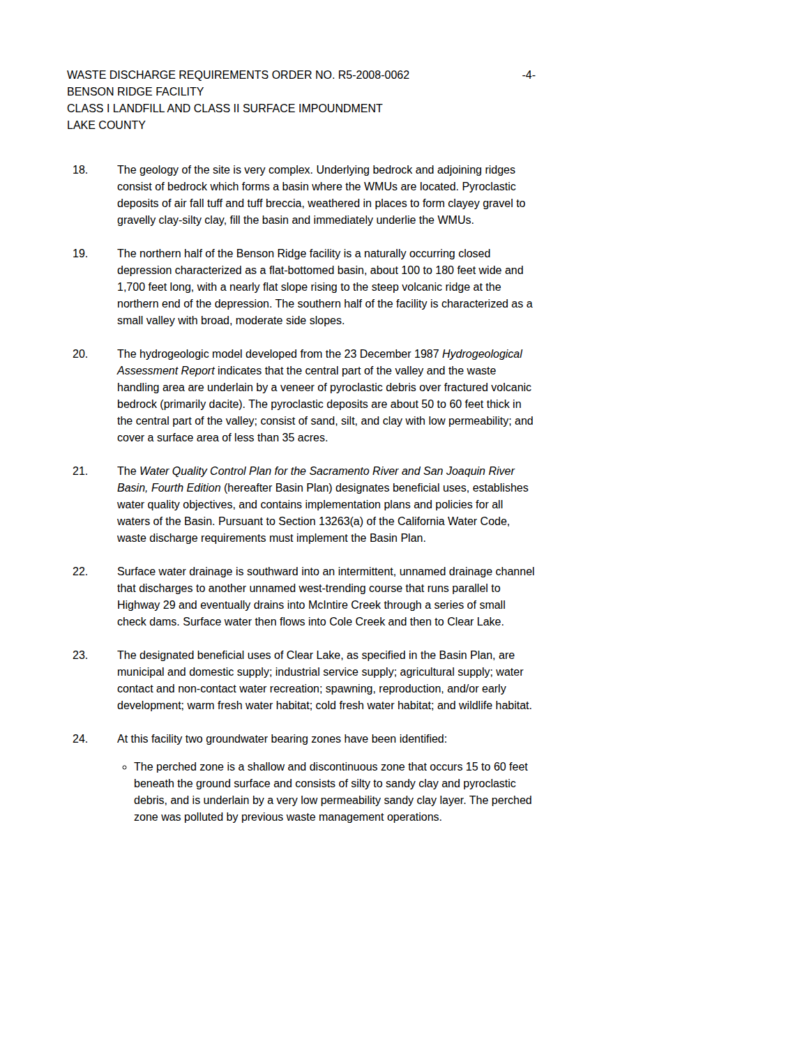WASTE DISCHARGE REQUIREMENTS ORDER NO. R5-2008-0062
-4-
BENSON RIDGE FACILITY
CLASS I LANDFILL AND CLASS II SURFACE IMPOUNDMENT
LAKE COUNTY
18. The geology of the site is very complex. Underlying bedrock and adjoining ridges consist of bedrock which forms a basin where the WMUs are located. Pyroclastic deposits of air fall tuff and tuff breccia, weathered in places to form clayey gravel to gravelly clay-silty clay, fill the basin and immediately underlie the WMUs.
19. The northern half of the Benson Ridge facility is a naturally occurring closed depression characterized as a flat-bottomed basin, about 100 to 180 feet wide and 1,700 feet long, with a nearly flat slope rising to the steep volcanic ridge at the northern end of the depression. The southern half of the facility is characterized as a small valley with broad, moderate side slopes.
20. The hydrogeologic model developed from the 23 December 1987 Hydrogeological Assessment Report indicates that the central part of the valley and the waste handling area are underlain by a veneer of pyroclastic debris over fractured volcanic bedrock (primarily dacite). The pyroclastic deposits are about 50 to 60 feet thick in the central part of the valley; consist of sand, silt, and clay with low permeability; and cover a surface area of less than 35 acres.
21. The Water Quality Control Plan for the Sacramento River and San Joaquin River Basin, Fourth Edition (hereafter Basin Plan) designates beneficial uses, establishes water quality objectives, and contains implementation plans and policies for all waters of the Basin. Pursuant to Section 13263(a) of the California Water Code, waste discharge requirements must implement the Basin Plan.
22. Surface water drainage is southward into an intermittent, unnamed drainage channel that discharges to another unnamed west-trending course that runs parallel to Highway 29 and eventually drains into McIntire Creek through a series of small check dams. Surface water then flows into Cole Creek and then to Clear Lake.
23. The designated beneficial uses of Clear Lake, as specified in the Basin Plan, are municipal and domestic supply; industrial service supply; agricultural supply; water contact and non-contact water recreation; spawning, reproduction, and/or early development; warm fresh water habitat; cold fresh water habitat; and wildlife habitat.
24. At this facility two groundwater bearing zones have been identified:
The perched zone is a shallow and discontinuous zone that occurs 15 to 60 feet beneath the ground surface and consists of silty to sandy clay and pyroclastic debris, and is underlain by a very low permeability sandy clay layer. The perched zone was polluted by previous waste management operations.